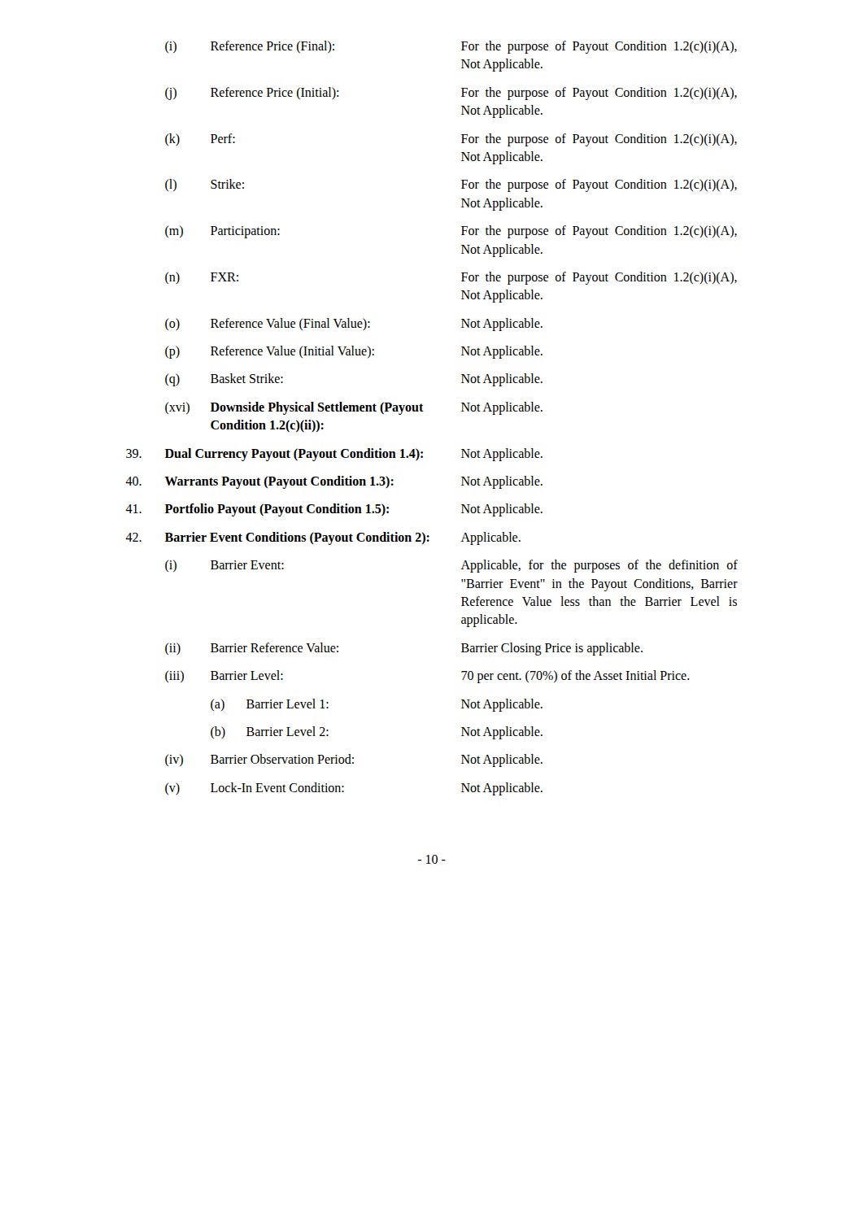| | (i) | Reference Price (Final): | For the purpose of Payout Condition 1.2(c)(i)(A), Not Applicable. |
| | (j) | Reference Price (Initial): | For the purpose of Payout Condition 1.2(c)(i)(A), Not Applicable. |
| | (k) | Perf: | For the purpose of Payout Condition 1.2(c)(i)(A), Not Applicable. |
| | (l) | Strike: | For the purpose of Payout Condition 1.2(c)(i)(A), Not Applicable. |
| | (m) | Participation: | For the purpose of Payout Condition 1.2(c)(i)(A), Not Applicable. |
| | (n) | FXR: | For the purpose of Payout Condition 1.2(c)(i)(A), Not Applicable. |
| | (o) | Reference Value (Final Value): | Not Applicable. |
| | (p) | Reference Value (Initial Value): | Not Applicable. |
| | (q) | Basket Strike: | Not Applicable. |
| | (xvi) | Downside Physical Settlement (Payout Condition 1.2(c)(ii)): | Not Applicable. |
| 39. | Dual Currency Payout (Payout Condition 1.4): | Not Applicable. |
| 40. | Warrants Payout (Payout Condition 1.3): | Not Applicable. |
| 41. | Portfolio Payout (Payout Condition 1.5): | Not Applicable. |
| 42. | Barrier Event Conditions (Payout Condition 2): | Applicable. |
| | (i) | Barrier Event: | Applicable, for the purposes of the definition of "Barrier Event" in the Payout Conditions, Barrier Reference Value less than the Barrier Level is applicable. |
| | (ii) | Barrier Reference Value: | Barrier Closing Price is applicable. |
| | (iii) | Barrier Level: | 70 per cent. (70%) of the Asset Initial Price. |
| | | / (a) / Barrier Level 1: / | Not Applicable. |
| | | / (b) / Barrier Level 2: / | Not Applicable. |
| | (iv) | Barrier Observation Period: | Not Applicable. |
| | (v) | Lock-In Event Condition: | Not Applicable. |
- 10 -